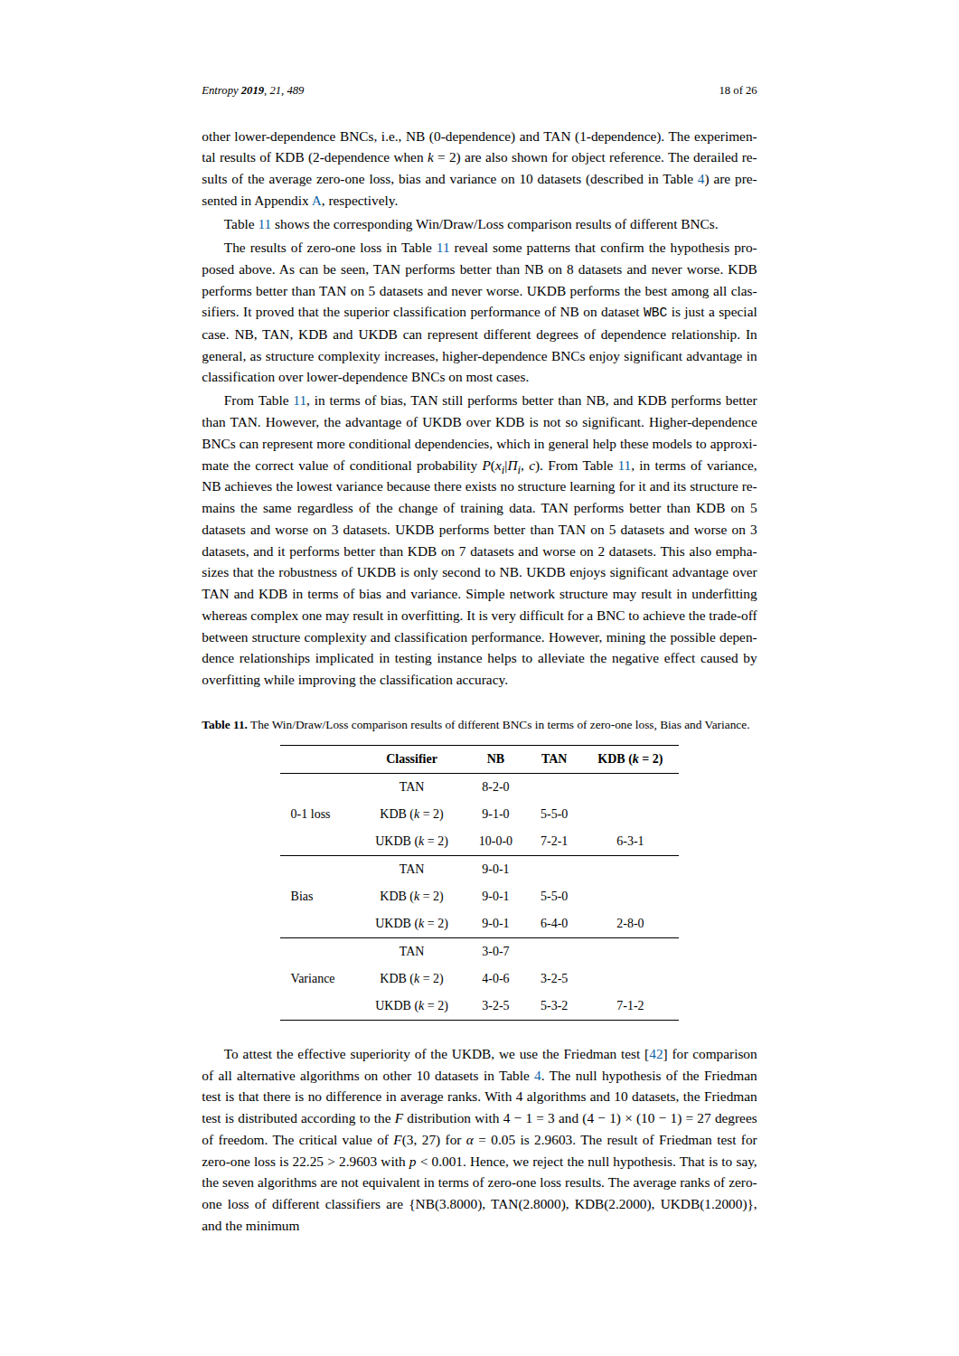Entropy 2019, 21, 489
18 of 26
other lower-dependence BNCs, i.e., NB (0-dependence) and TAN (1-dependence). The experimental results of KDB (2-dependence when k = 2) are also shown for object reference. The derailed results of the average zero-one loss, bias and variance on 10 datasets (described in Table 4) are presented in Appendix A, respectively.
Table 11 shows the corresponding Win/Draw/Loss comparison results of different BNCs.
The results of zero-one loss in Table 11 reveal some patterns that confirm the hypothesis proposed above. As can be seen, TAN performs better than NB on 8 datasets and never worse. KDB performs better than TAN on 5 datasets and never worse. UKDB performs the best among all classifiers. It proved that the superior classification performance of NB on dataset WBC is just a special case. NB, TAN, KDB and UKDB can represent different degrees of dependence relationship. In general, as structure complexity increases, higher-dependence BNCs enjoy significant advantage in classification over lower-dependence BNCs on most cases.
From Table 11, in terms of bias, TAN still performs better than NB, and KDB performs better than TAN. However, the advantage of UKDB over KDB is not so significant. Higher-dependence BNCs can represent more conditional dependencies, which in general help these models to approximate the correct value of conditional probability P(xi|Πi, c). From Table 11, in terms of variance, NB achieves the lowest variance because there exists no structure learning for it and its structure remains the same regardless of the change of training data. TAN performs better than KDB on 5 datasets and worse on 3 datasets. UKDB performs better than TAN on 5 datasets and worse on 3 datasets, and it performs better than KDB on 7 datasets and worse on 2 datasets. This also emphasizes that the robustness of UKDB is only second to NB. UKDB enjoys significant advantage over TAN and KDB in terms of bias and variance. Simple network structure may result in underfitting whereas complex one may result in overfitting. It is very difficult for a BNC to achieve the trade-off between structure complexity and classification performance. However, mining the possible dependence relationships implicated in testing instance helps to alleviate the negative effect caused by overfitting while improving the classification accuracy.
Table 11. The Win/Draw/Loss comparison results of different BNCs in terms of zero-one loss, Bias and Variance.
| | Classifier | NB | TAN | KDB ( k = 2) |
| --- | --- | --- | --- | --- |
| | TAN | 8-2-0 | | |
| 0-1 loss | KDB ( k = 2) | 9-1-0 | 5-5-0 | |
| | UKDB ( k = 2) | 10-0-0 | 7-2-1 | 6-3-1 |
| | TAN | 9-0-1 | | |
| Bias | KDB ( k = 2) | 9-0-1 | 5-5-0 | |
| | UKDB ( k = 2) | 9-0-1 | 6-4-0 | 2-8-0 |
| | TAN | 3-0-7 | | |
| Variance | KDB ( k = 2) | 4-0-6 | 3-2-5 | |
| | UKDB ( k = 2) | 3-2-5 | 5-3-2 | 7-1-2 |
To attest the effective superiority of the UKDB, we use the Friedman test [42] for comparison of all alternative algorithms on other 10 datasets in Table 4. The null hypothesis of the Friedman test is that there is no difference in average ranks. With 4 algorithms and 10 datasets, the Friedman test is distributed according to the F distribution with 4 − 1 = 3 and (4 − 1) × (10 − 1) = 27 degrees of freedom. The critical value of F(3, 27) for α = 0.05 is 2.9603. The result of Friedman test for zero-one loss is 22.25 > 2.9603 with p < 0.001. Hence, we reject the null hypothesis. That is to say, the seven algorithms are not equivalent in terms of zero-one loss results. The average ranks of zero-one loss of different classifiers are {NB(3.8000), TAN(2.8000), KDB(2.2000), UKDB(1.2000)}, and the minimum